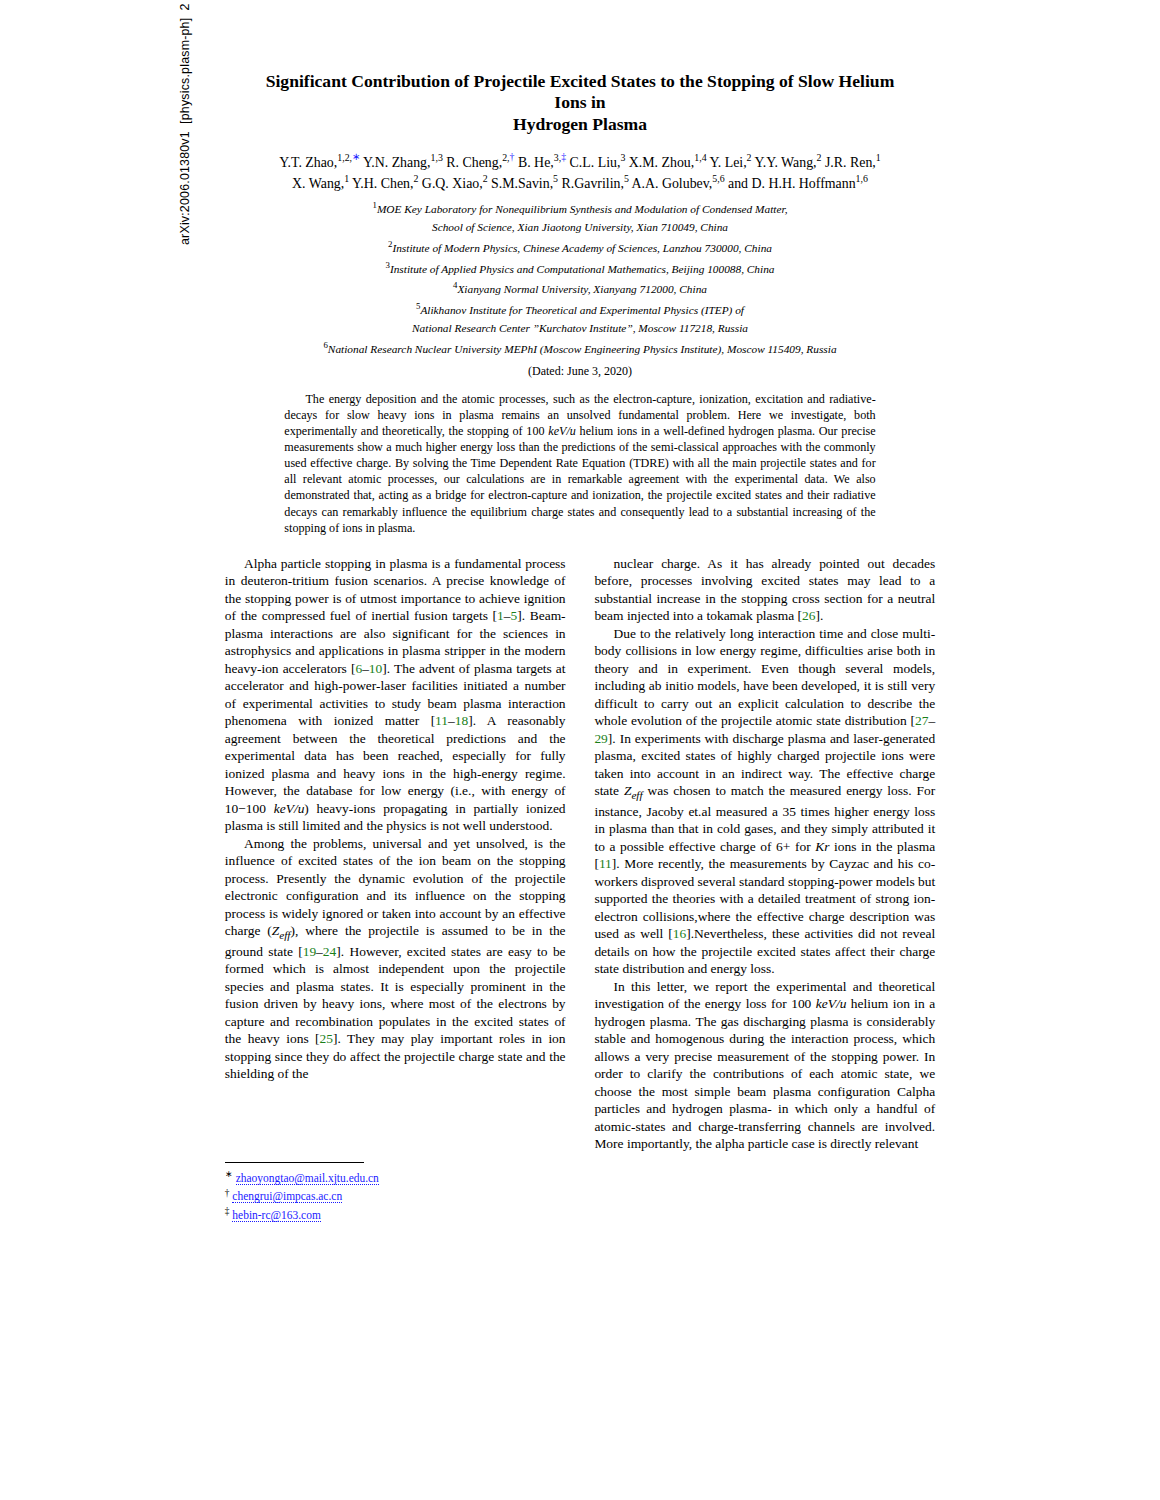arXiv:2006.01380v1 [physics.plasm-ph] 2 Jun 2020
Significant Contribution of Projectile Excited States to the Stopping of Slow Helium Ions in
Hydrogen Plasma
Y.T. Zhao,1,2,∗ Y.N. Zhang,1,3 R. Cheng,2,† B. He,3,‡ C.L. Liu,3 X.M. Zhou,1,4 Y. Lei,2 Y.Y. Wang,2 J.R. Ren,1
X. Wang,1 Y.H. Chen,2 G.Q. Xiao,2 S.M.Savin,5 R.Gavrilin,5 A.A. Golubev,5,6 and D. H.H. Hoffmann1,6
1MOE Key Laboratory for Nonequilibrium Synthesis and Modulation of Condensed Matter,
School of Science, Xian Jiaotong University, Xian 710049, China
2Institute of Modern Physics, Chinese Academy of Sciences, Lanzhou 730000, China
3Institute of Applied Physics and Computational Mathematics, Beijing 100088, China
4Xianyang Normal University, Xianyang 712000, China
5Alikhanov Institute for Theoretical and Experimental Physics (ITEP) of
National Research Center ”Kurchatov Institute”, Moscow 117218, Russia
6National Research Nuclear University MEPhI (Moscow Engineering Physics Institute), Moscow 115409, Russia
(Dated: June 3, 2020)
The energy deposition and the atomic processes, such as the electron-capture, ionization, excitation and radiative-decays for slow heavy ions in plasma remains an unsolved fundamental problem. Here we investigate, both experimentally and theoretically, the stopping of 100 keV/u helium ions in a well-defined hydrogen plasma. Our precise measurements show a much higher energy loss than the predictions of the semi-classical approaches with the commonly used effective charge. By solving the Time Dependent Rate Equation (TDRE) with all the main projectile states and for all relevant atomic processes, our calculations are in remarkable agreement with the experimental data. We also demonstrated that, acting as a bridge for electron-capture and ionization, the projectile excited states and their radiative decays can remarkably influence the equilibrium charge states and consequently lead to a substantial increasing of the stopping of ions in plasma.
Alpha particle stopping in plasma is a fundamental process in deuteron-tritium fusion scenarios. A precise knowledge of the stopping power is of utmost importance to achieve ignition of the compressed fuel of inertial fusion targets [1–5]. Beam-plasma interactions are also significant for the sciences in astrophysics and applications in plasma stripper in the modern heavy-ion accelerators [6–10]. The advent of plasma targets at accelerator and high-power-laser facilities initiated a number of experimental activities to study beam plasma interaction phenomena with ionized matter [11–18]. A reasonably agreement between the theoretical predictions and the experimental data has been reached, especially for fully ionized plasma and heavy ions in the high-energy regime. However, the database for low energy (i.e., with energy of 10−100 keV/u) heavy-ions propagating in partially ionized plasma is still limited and the physics is not well understood.
Among the problems, universal and yet unsolved, is the influence of excited states of the ion beam on the stopping process. Presently the dynamic evolution of the projectile electronic configuration and its influence on the stopping process is widely ignored or taken into account by an effective charge (Zeff), where the projectile is assumed to be in the ground state [19–24]. However, excited states are easy to be formed which is almost independent upon the projectile species and plasma states. It is especially prominent in the fusion driven by heavy ions, where most of the electrons by capture and recombination populates in the excited states of the heavy ions [25]. They may play important roles in ion stopping since they do affect the projectile charge state and the shielding of the
nuclear charge. As it has already pointed out decades before, processes involving excited states may lead to a substantial increase in the stopping cross section for a neutral beam injected into a tokamak plasma [26].
Due to the relatively long interaction time and close multi-body collisions in low energy regime, difficulties arise both in theory and in experiment. Even though several models, including ab initio models, have been developed, it is still very difficult to carry out an explicit calculation to describe the whole evolution of the projectile atomic state distribution [27–29]. In experiments with discharge plasma and laser-generated plasma, excited states of highly charged projectile ions were taken into account in an indirect way. The effective charge state Zeff was chosen to match the measured energy loss. For instance, Jacoby et.al measured a 35 times higher energy loss in plasma than that in cold gases, and they simply attributed it to a possible effective charge of 6+ for Kr ions in the plasma [11]. More recently, the measurements by Cayzac and his co-workers disproved several standard stopping-power models but supported the theories with a detailed treatment of strong ion-electron collisions,where the effective charge description was used as well [16].Nevertheless, these activities did not reveal details on how the projectile excited states affect their charge state distribution and energy loss.
In this letter, we report the experimental and theoretical investigation of the energy loss for 100 keV/u helium ion in a hydrogen plasma. The gas discharging plasma is considerably stable and homogenous during the interaction process, which allows a very precise measurement of the stopping power. In order to clarify the contributions of each atomic state, we choose the most simple beam plasma configuration Calpha particles and hydrogen plasma- in which only a handful of atomic-states and charge-transferring channels are involved. More importantly, the alpha particle case is directly relevant
∗ zhaoyongtao@mail.xjtu.edu.cn
† chengrui@impcas.ac.cn
‡ hebin-rc@163.com